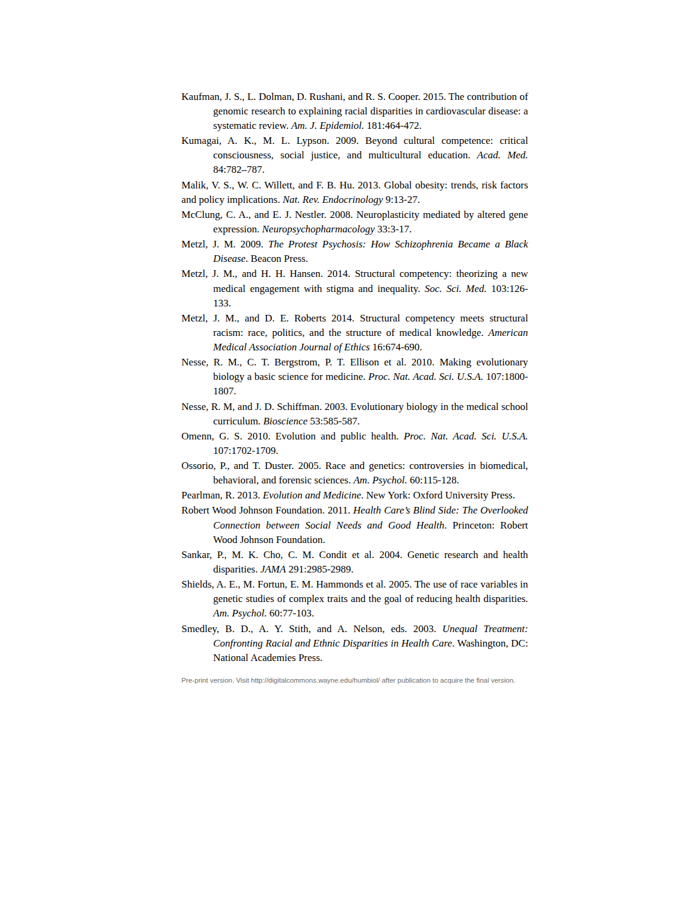Kaufman, J. S., L. Dolman, D. Rushani, and R. S. Cooper. 2015. The contribution of genomic research to explaining racial disparities in cardiovascular disease: a systematic review. Am. J. Epidemiol. 181:464-472.
Kumagai, A. K., M. L. Lypson. 2009. Beyond cultural competence: critical consciousness, social justice, and multicultural education. Acad. Med. 84:782–787.
Malik, V. S., W. C. Willett, and F. B. Hu. 2013. Global obesity: trends, risk factors and policy implications. Nat. Rev. Endocrinology 9:13-27.
McClung, C. A., and E. J. Nestler. 2008. Neuroplasticity mediated by altered gene expression. Neuropsychopharmacology 33:3-17.
Metzl, J. M. 2009. The Protest Psychosis: How Schizophrenia Became a Black Disease. Beacon Press.
Metzl, J. M., and H. H. Hansen. 2014. Structural competency: theorizing a new medical engagement with stigma and inequality. Soc. Sci. Med. 103:126-133.
Metzl, J. M., and D. E. Roberts 2014. Structural competency meets structural racism: race, politics, and the structure of medical knowledge. American Medical Association Journal of Ethics 16:674-690.
Nesse, R. M., C. T. Bergstrom, P. T. Ellison et al. 2010. Making evolutionary biology a basic science for medicine. Proc. Nat. Acad. Sci. U.S.A. 107:1800-1807.
Nesse, R. M, and J. D. Schiffman. 2003. Evolutionary biology in the medical school curriculum. Bioscience 53:585-587.
Omenn, G. S. 2010. Evolution and public health. Proc. Nat. Acad. Sci. U.S.A. 107:1702-1709.
Ossorio, P., and T. Duster. 2005. Race and genetics: controversies in biomedical, behavioral, and forensic sciences. Am. Psychol. 60:115-128.
Pearlman, R. 2013. Evolution and Medicine. New York: Oxford University Press.
Robert Wood Johnson Foundation. 2011. Health Care’s Blind Side: The Overlooked Connection between Social Needs and Good Health. Princeton: Robert Wood Johnson Foundation.
Sankar, P., M. K. Cho, C. M. Condit et al. 2004. Genetic research and health disparities. JAMA 291:2985-2989.
Shields, A. E., M. Fortun, E. M. Hammonds et al. 2005. The use of race variables in genetic studies of complex traits and the goal of reducing health disparities. Am. Psychol. 60:77-103.
Smedley, B. D., A. Y. Stith, and A. Nelson, eds. 2003. Unequal Treatment: Confronting Racial and Ethnic Disparities in Health Care. Washington, DC: National Academies Press.
Pre-print version. Visit http://digitalcommons.wayne.edu/humbiol/ after publication to acquire the final version.